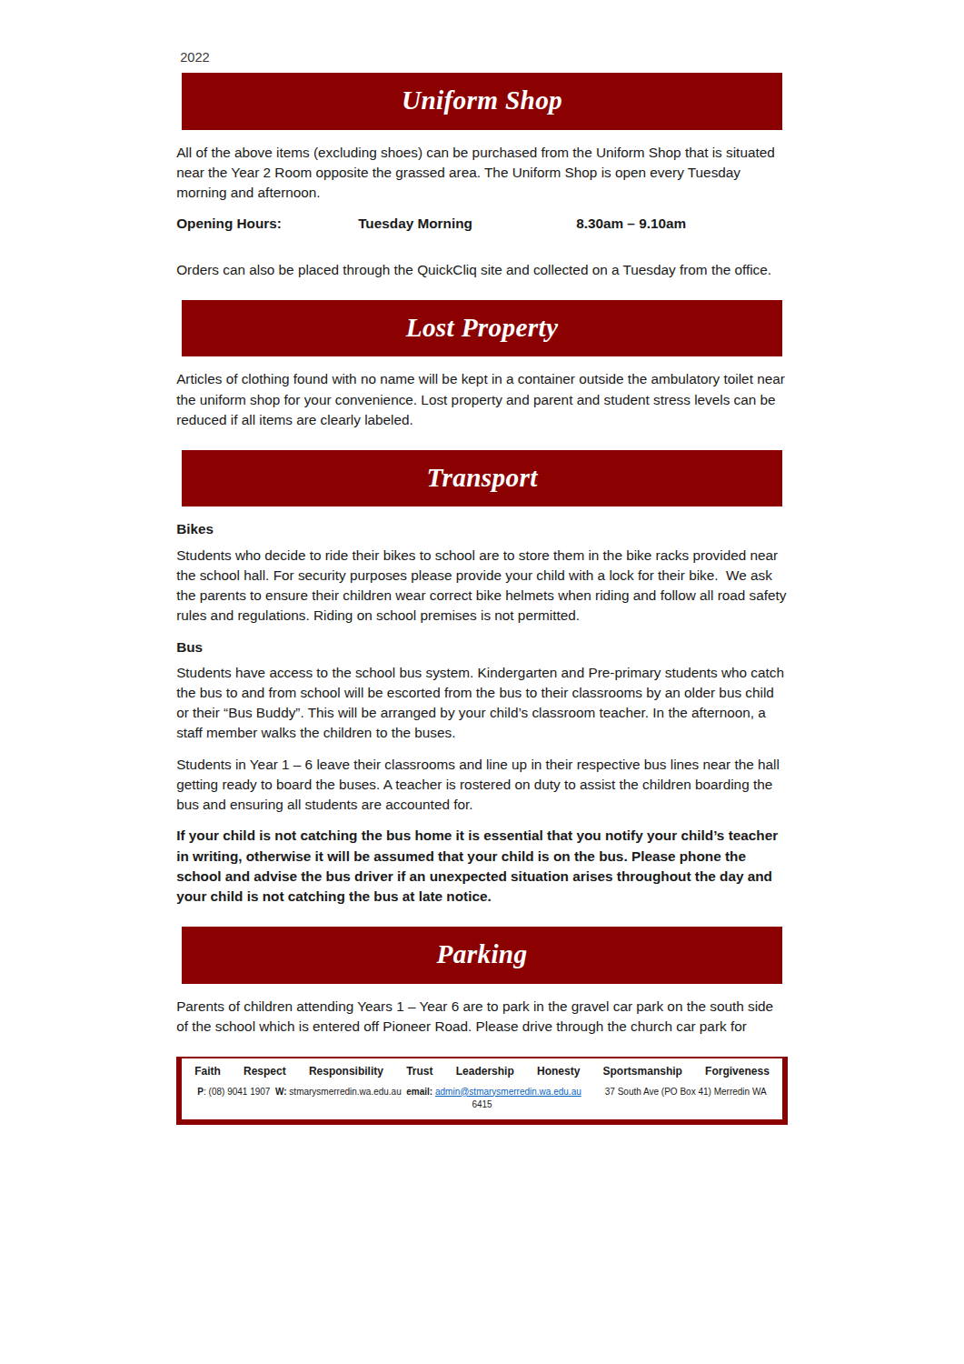2022
Uniform Shop
All of the above items (excluding shoes) can be purchased from the Uniform Shop that is situated near the Year 2 Room opposite the grassed area. The Uniform Shop is open every Tuesday morning and afternoon.
Opening Hours: Tuesday Morning 8.30am – 9.10am
Orders can also be placed through the QuickCliq site and collected on a Tuesday from the office.
Lost Property
Articles of clothing found with no name will be kept in a container outside the ambulatory toilet near the uniform shop for your convenience. Lost property and parent and student stress levels can be reduced if all items are clearly labeled.
Transport
Bikes
Students who decide to ride their bikes to school are to store them in the bike racks provided near the school hall. For security purposes please provide your child with a lock for their bike. We ask the parents to ensure their children wear correct bike helmets when riding and follow all road safety rules and regulations. Riding on school premises is not permitted.
Bus
Students have access to the school bus system. Kindergarten and Pre-primary students who catch the bus to and from school will be escorted from the bus to their classrooms by an older bus child or their “Bus Buddy”. This will be arranged by your child’s classroom teacher. In the afternoon, a staff member walks the children to the buses.
Students in Year 1 – 6 leave their classrooms and line up in their respective bus lines near the hall getting ready to board the buses. A teacher is rostered on duty to assist the children boarding the bus and ensuring all students are accounted for.
If your child is not catching the bus home it is essential that you notify your child’s teacher in writing, otherwise it will be assumed that your child is on the bus. Please phone the school and advise the bus driver if an unexpected situation arises throughout the day and your child is not catching the bus at late notice.
Parking
Parents of children attending Years 1 – Year 6 are to park in the gravel car park on the south side of the school which is entered off Pioneer Road. Please drive through the church car park for
Faith Respect Responsibility Trust Leadership Honesty Sportsmanship Forgiveness
P: (08) 9041 1907 W: stmarysmerredin.wa.edu.au email: admin@stmarysmerredin.wa.edu.au 37 South Ave (PO Box 41) Merredin WA 6415